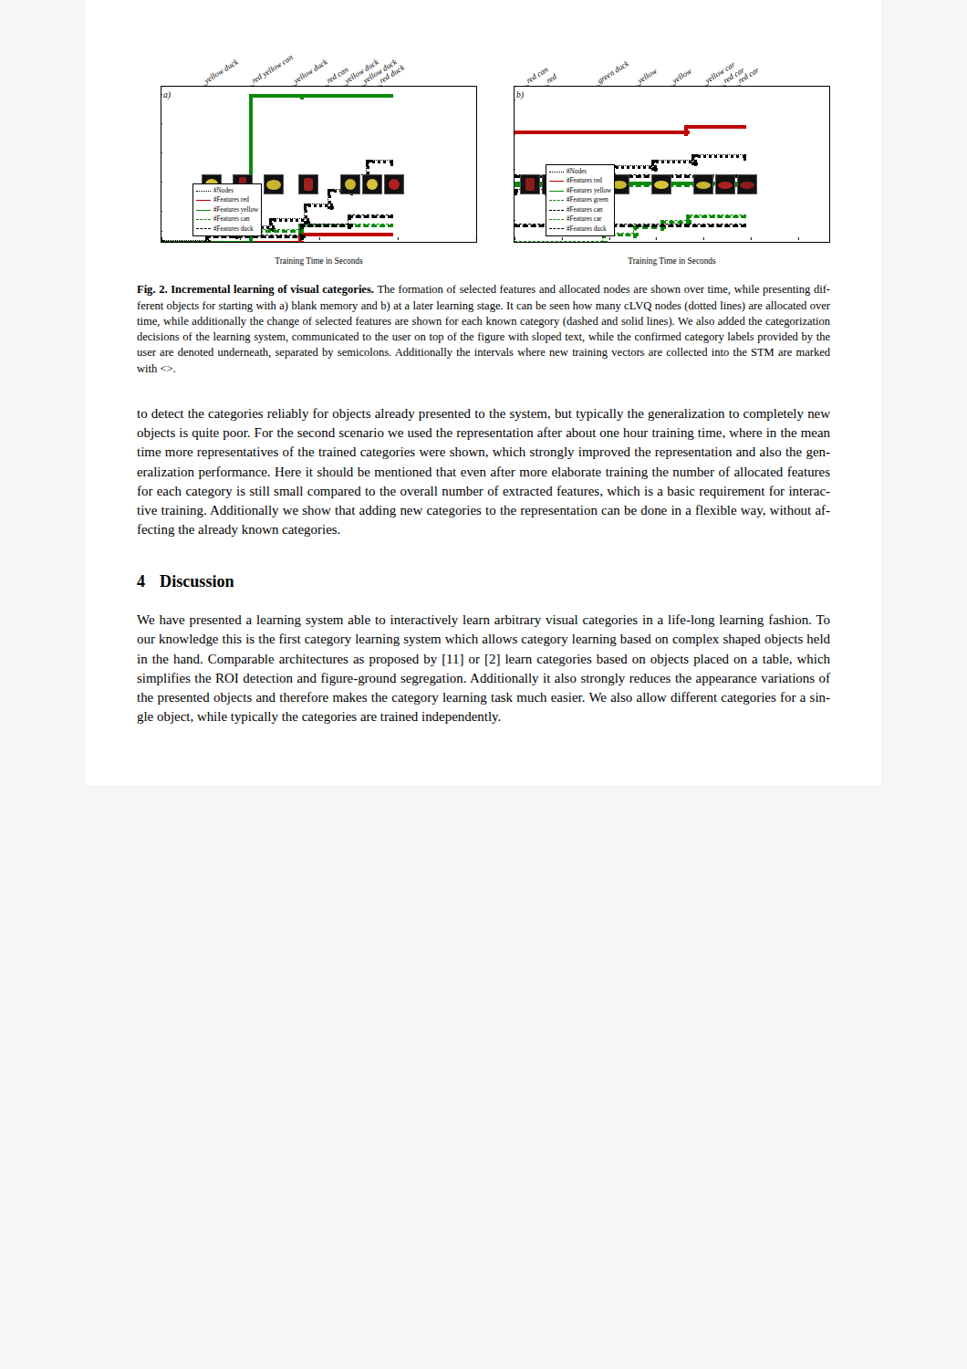yellow duck → red yellow can → yellow duck → red can → yellow duck → yellow duck → red duck →
a) Allocated Resources 30 25 20 15 10 5 0 0 50 100 150 200
#Nodes
#Features red
#Features yellow
#Features can
#Features duck
Training Time in Seconds
red can → red → green duck → yellow → yellow → yellow car → red car → red car →
b) Allocated Resources 50 40 30 20 10 0 0 50 100 150 200 250 300
#Nodes
#Features red
#Features yellow
#Features green
#Features can
#Features car
#Features duck
Training Time in Seconds
Fig. 2. Incremental learning of visual categories. The formation of selected features and allocated nodes are shown over time, while presenting different objects for starting with a) blank memory and b) at a later learning stage. It can be seen how many cLVQ nodes (dotted lines) are allocated over time, while additionally the change of selected features are shown for each known category (dashed and solid lines). We also added the categorization decisions of the learning system, communicated to the user on top of the figure with sloped text, while the confirmed category labels provided by the user are denoted underneath, separated by semicolons. Additionally the intervals where new training vectors are collected into the STM are marked with <>.
to detect the categories reliably for objects already presented to the system, but typically the generalization to completely new objects is quite poor. For the second scenario we used the representation after about one hour training time, where in the mean time more representatives of the trained categories were shown, which strongly improved the representation and also the generalization performance. Here it should be mentioned that even after more elaborate training the number of allocated features for each category is still small compared to the overall number of extracted features, which is a basic requirement for interactive training. Additionally we show that adding new categories to the representation can be done in a flexible way, without affecting the already known categories.
4 Discussion
We have presented a learning system able to interactively learn arbitrary visual categories in a life-long learning fashion. To our knowledge this is the first category learning system which allows category learning based on complex shaped objects held in the hand. Comparable architectures as proposed by [11] or [2] learn categories based on objects placed on a table, which simplifies the ROI detection and figure-ground segregation. Additionally it also strongly reduces the appearance variations of the presented objects and therefore makes the category learning task much easier. We also allow different categories for a single object, while typically the categories are trained independently.